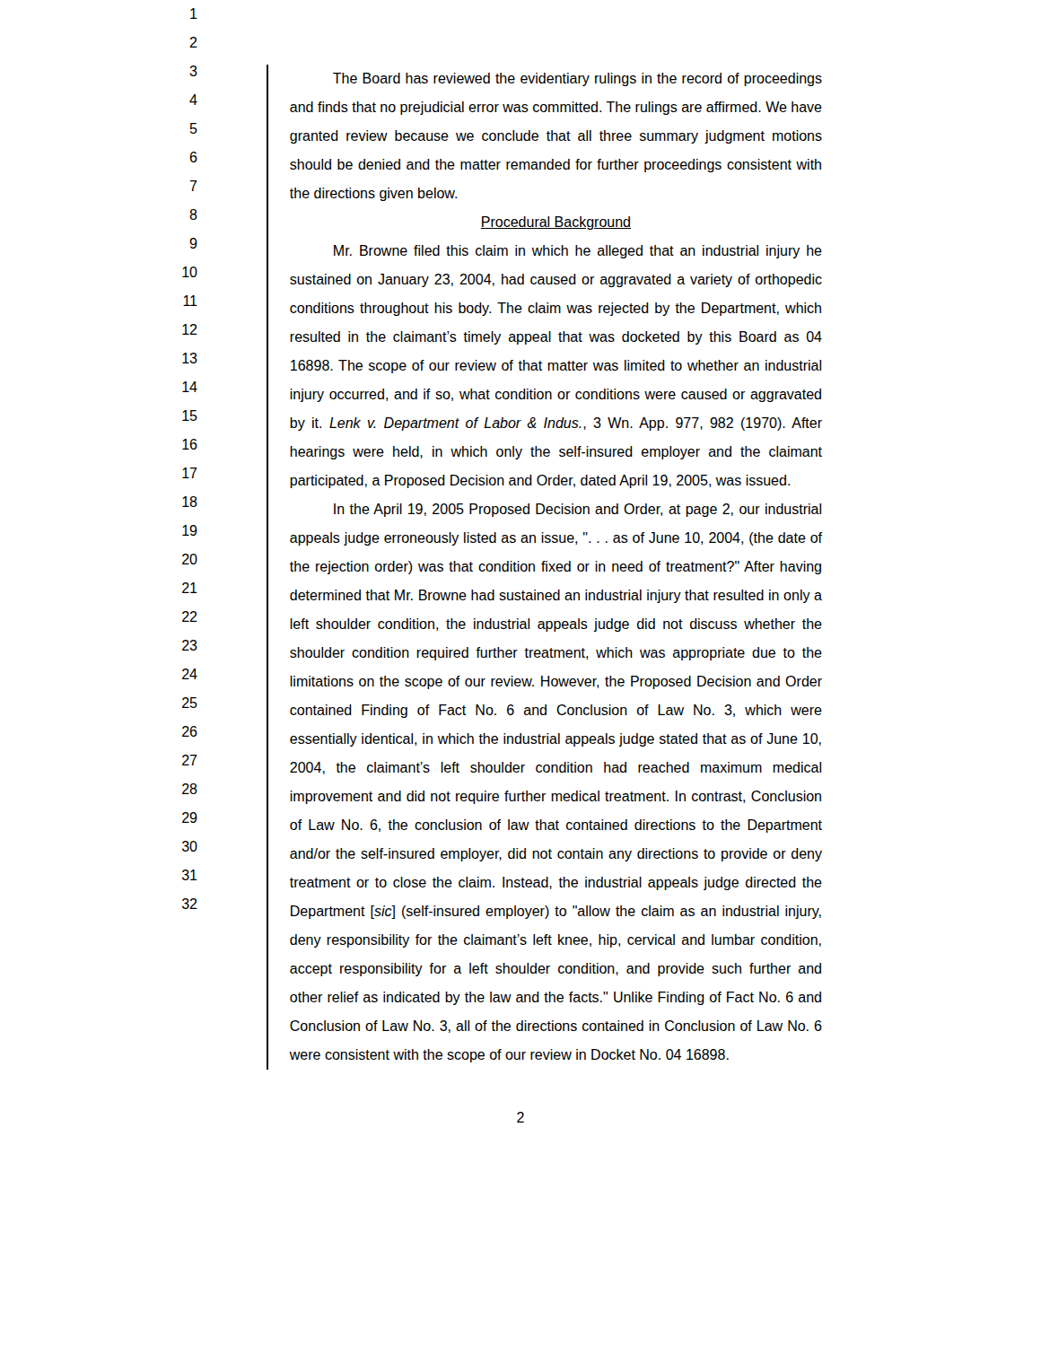1
2
3
4
5
6
7
8
9
10
11
12
13
14
15
16
17
18
19
20
21
22
23
24
25
26
27
28
29
30
31
32
The Board has reviewed the evidentiary rulings in the record of proceedings and finds that no prejudicial error was committed. The rulings are affirmed. We have granted review because we conclude that all three summary judgment motions should be denied and the matter remanded for further proceedings consistent with the directions given below.
Procedural Background
Mr. Browne filed this claim in which he alleged that an industrial injury he sustained on January 23, 2004, had caused or aggravated a variety of orthopedic conditions throughout his body. The claim was rejected by the Department, which resulted in the claimant’s timely appeal that was docketed by this Board as 04 16898. The scope of our review of that matter was limited to whether an industrial injury occurred, and if so, what condition or conditions were caused or aggravated by it. Lenk v. Department of Labor & Indus., 3 Wn. App. 977, 982 (1970). After hearings were held, in which only the self-insured employer and the claimant participated, a Proposed Decision and Order, dated April 19, 2005, was issued.
In the April 19, 2005 Proposed Decision and Order, at page 2, our industrial appeals judge erroneously listed as an issue, ". . . as of June 10, 2004, (the date of the rejection order) was that condition fixed or in need of treatment?" After having determined that Mr. Browne had sustained an industrial injury that resulted in only a left shoulder condition, the industrial appeals judge did not discuss whether the shoulder condition required further treatment, which was appropriate due to the limitations on the scope of our review. However, the Proposed Decision and Order contained Finding of Fact No. 6 and Conclusion of Law No. 3, which were essentially identical, in which the industrial appeals judge stated that as of June 10, 2004, the claimant’s left shoulder condition had reached maximum medical improvement and did not require further medical treatment. In contrast, Conclusion of Law No. 6, the conclusion of law that contained directions to the Department and/or the self-insured employer, did not contain any directions to provide or deny treatment or to close the claim. Instead, the industrial appeals judge directed the Department [sic] (self-insured employer) to "allow the claim as an industrial injury, deny responsibility for the claimant’s left knee, hip, cervical and lumbar condition, accept responsibility for a left shoulder condition, and provide such further and other relief as indicated by the law and the facts." Unlike Finding of Fact No. 6 and Conclusion of Law No. 3, all of the directions contained in Conclusion of Law No. 6 were consistent with the scope of our review in Docket No. 04 16898.
2